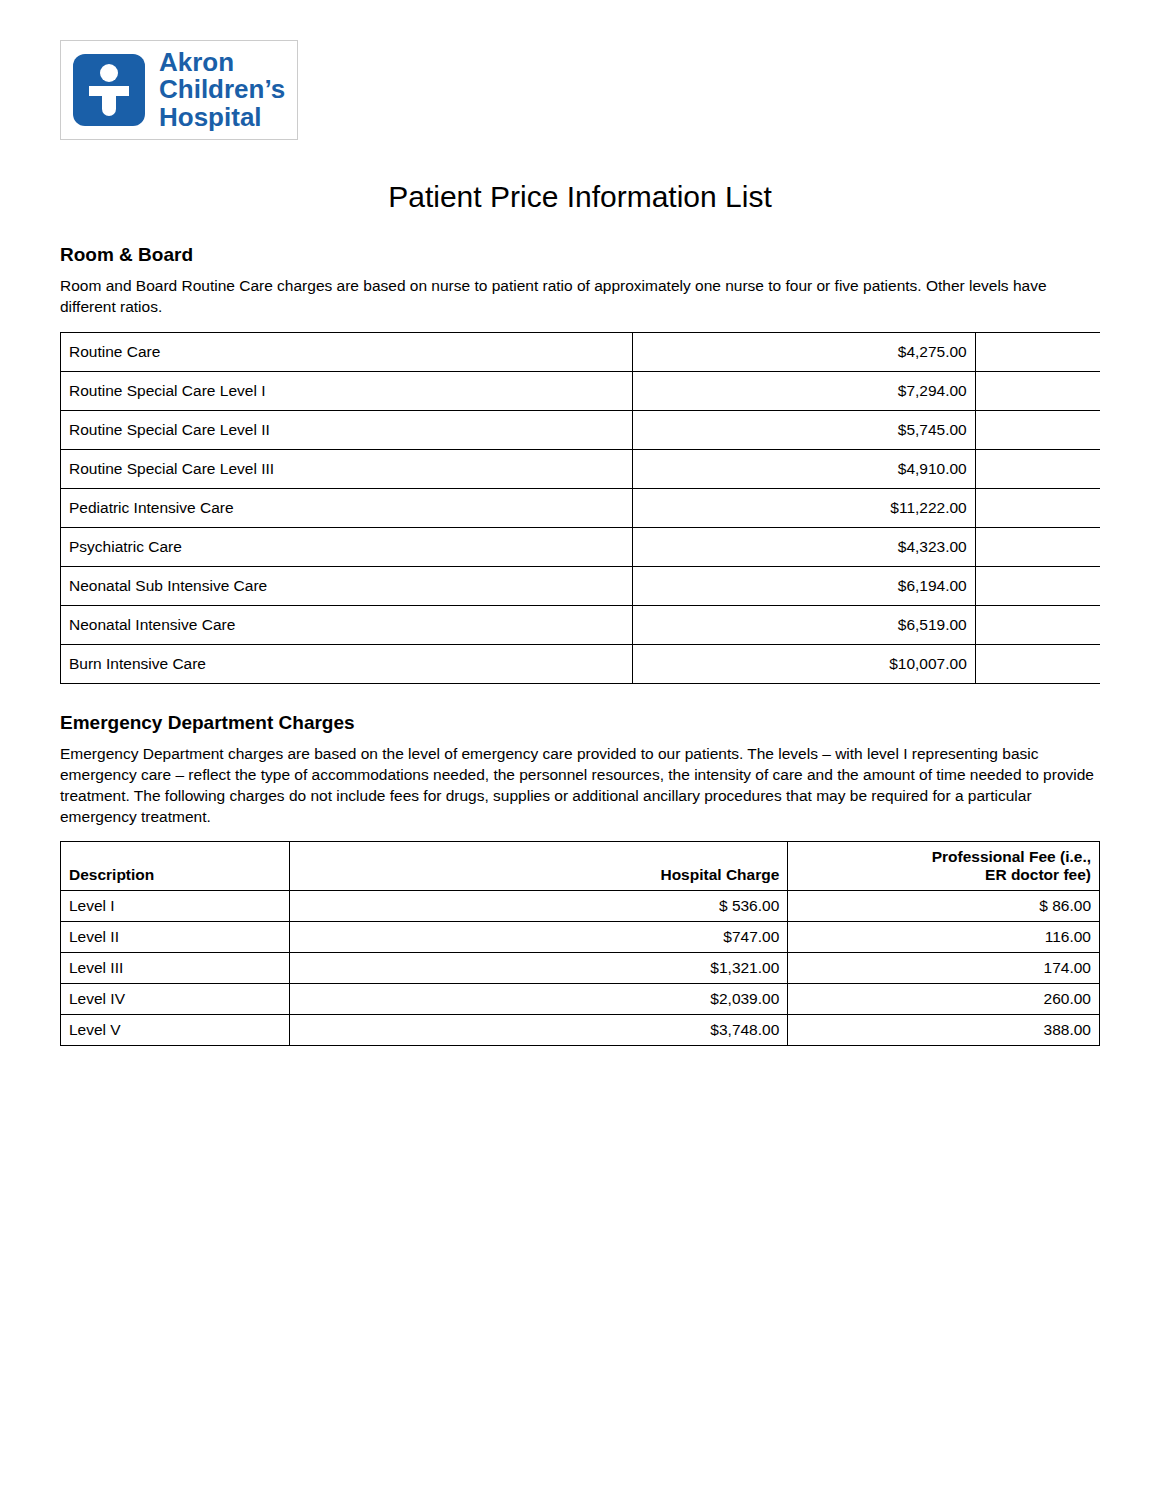Akron
Children’s
Hospital
Patient Price Information List
Room & Board
Room and Board Routine Care charges are based on nurse to patient ratio of approximately one nurse to four or five patients. Other levels have different ratios.
| Routine Care | $4,275.00 | |
| Routine Special Care Level I | $7,294.00 | |
| Routine Special Care Level II | $5,745.00 | |
| Routine Special Care Level III | $4,910.00 | |
| Pediatric Intensive Care | $11,222.00 | |
| Psychiatric Care | $4,323.00 | |
| Neonatal Sub Intensive Care | $6,194.00 | |
| Neonatal Intensive Care | $6,519.00 | |
| Burn Intensive Care | $10,007.00 | |
Emergency Department Charges
Emergency Department charges are based on the level of emergency care provided to our patients. The levels – with level I representing basic emergency care – reflect the type of accommodations needed, the personnel resources, the intensity of care and the amount of time needed to provide treatment. The following charges do not include fees for drugs, supplies or additional ancillary procedures that may be required for a particular emergency treatment.
| Description | Hospital Charge | Professional Fee (i.e., ER doctor fee) |
| --- | --- | --- |
| Level I | $ 536.00 | $ 86.00 |
| Level II | $747.00 | 116.00 |
| Level III | $1,321.00 | 174.00 |
| Level IV | $2,039.00 | 260.00 |
| Level V | $3,748.00 | 388.00 |